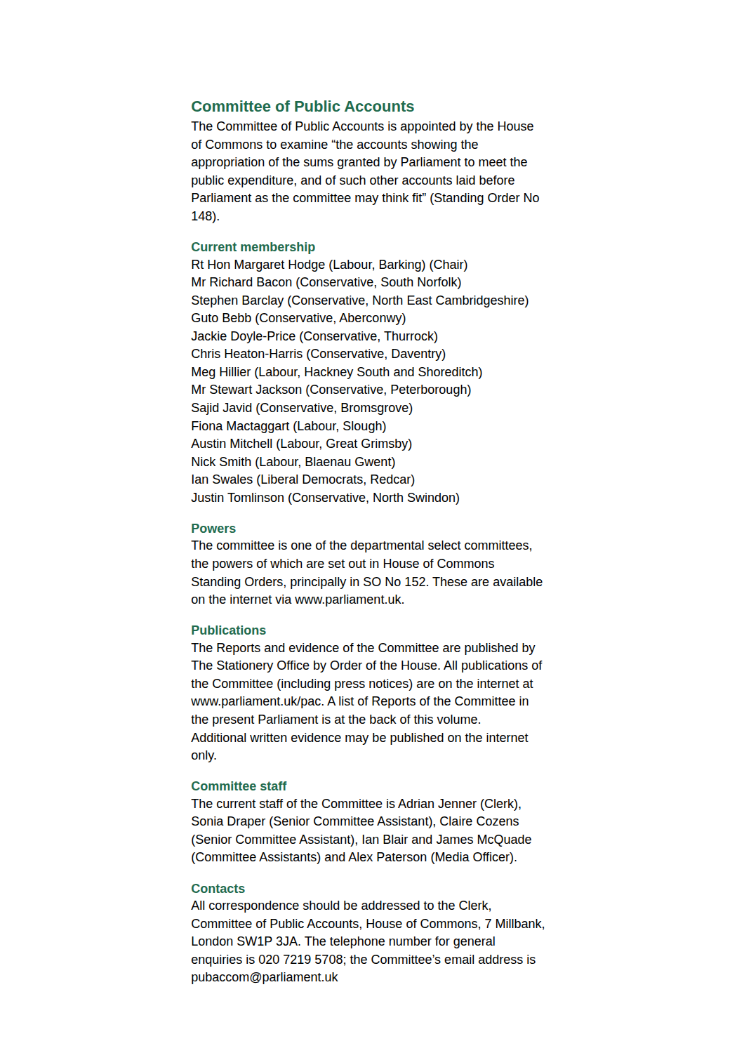Committee of Public Accounts
The Committee of Public Accounts is appointed by the House of Commons to examine “the accounts showing the appropriation of the sums granted by Parliament to meet the public expenditure, and of such other accounts laid before Parliament as the committee may think fit” (Standing Order No 148).
Current membership
Rt Hon Margaret Hodge (Labour, Barking) (Chair)
Mr Richard Bacon (Conservative, South Norfolk)
Stephen Barclay (Conservative, North East Cambridgeshire)
Guto Bebb (Conservative, Aberconwy)
Jackie Doyle-Price (Conservative, Thurrock)
Chris Heaton-Harris (Conservative, Daventry)
Meg Hillier (Labour, Hackney South and Shoreditch)
Mr Stewart Jackson (Conservative, Peterborough)
Sajid Javid (Conservative, Bromsgrove)
Fiona Mactaggart (Labour, Slough)
Austin Mitchell (Labour, Great Grimsby)
Nick Smith (Labour, Blaenau Gwent)
Ian Swales (Liberal Democrats, Redcar)
Justin Tomlinson (Conservative, North Swindon)
Powers
The committee is one of the departmental select committees, the powers of which are set out in House of Commons Standing Orders, principally in SO No 152. These are available on the internet via www.parliament.uk.
Publications
The Reports and evidence of the Committee are published by The Stationery Office by Order of the House. All publications of the Committee (including press notices) are on the internet at www.parliament.uk/pac. A list of Reports of the Committee in the present Parliament is at the back of this volume.
Additional written evidence may be published on the internet only.
Committee staff
The current staff of the Committee is Adrian Jenner (Clerk), Sonia Draper (Senior Committee Assistant), Claire Cozens (Senior Committee Assistant), Ian Blair and James McQuade (Committee Assistants) and Alex Paterson (Media Officer).
Contacts
All correspondence should be addressed to the Clerk, Committee of Public Accounts, House of Commons, 7 Millbank, London SW1P 3JA. The telephone number for general enquiries is 020 7219 5708; the Committee’s email address is pubaccom@parliament.uk